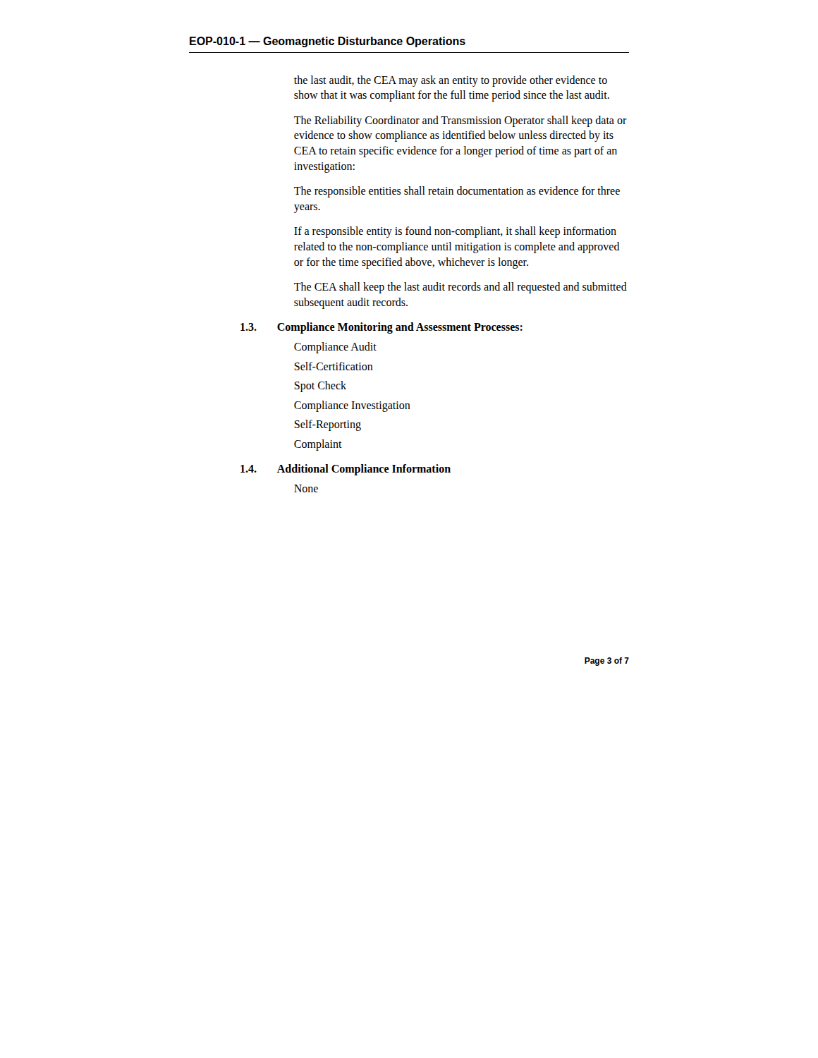EOP-010-1 — Geomagnetic Disturbance Operations
the last audit, the CEA may ask an entity to provide other evidence to show that it was compliant for the full time period since the last audit.
The Reliability Coordinator and Transmission Operator shall keep data or evidence to show compliance as identified below unless directed by its CEA to retain specific evidence for a longer period of time as part of an investigation:
The responsible entities shall retain documentation as evidence for three years.
If a responsible entity is found non-compliant, it shall keep information related to the non-compliance until mitigation is complete and approved or for the time specified above, whichever is longer.
The CEA shall keep the last audit records and all requested and submitted subsequent audit records.
1.3. Compliance Monitoring and Assessment Processes:
Compliance Audit
Self-Certification
Spot Check
Compliance Investigation
Self-Reporting
Complaint
1.4. Additional Compliance Information
None
Page 3 of 7